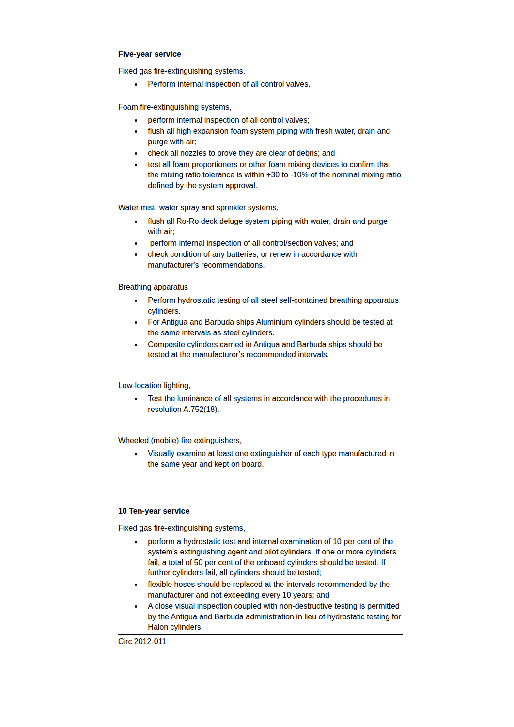Five-year service
Fixed gas fire-extinguishing systems.
Perform internal inspection of all control valves.
Foam fire-extinguishing systems,
perform internal inspection of all control valves;
flush all high expansion foam system piping with fresh water, drain and purge with air;
check all nozzles to prove they are clear of debris; and
test all foam proportioners or other foam mixing devices to confirm that the mixing ratio tolerance is within +30 to -10% of the nominal mixing ratio defined by the system approval.
Water mist, water spray and sprinkler systems,
flush all Ro-Ro deck deluge system piping with water, drain and purge with air;
perform internal inspection of all control/section valves; and
check condition of any batteries, or renew in accordance with manufacturer's recommendations.
Breathing apparatus
Perform hydrostatic testing of all steel self-contained breathing apparatus cylinders.
For Antigua and Barbuda ships Aluminium cylinders should be tested at the same intervals as steel cylinders.
Composite cylinders carried in Antigua and Barbuda ships should be tested at the manufacturer’s recommended intervals.
Low-location lighting,
Test the luminance of all systems in accordance with the procedures in resolution A.752(18).
Wheeled (mobile) fire extinguishers,
Visually examine at least one extinguisher of each type manufactured in the same year and kept on board.
10 Ten-year service
Fixed gas fire-extinguishing systems,
perform a hydrostatic test and internal examination of 10 per cent of the system's extinguishing agent and pilot cylinders. If one or more cylinders fail, a total of 50 per cent of the onboard cylinders should be tested. If further cylinders fail, all cylinders should be tested;
flexible hoses should be replaced at the intervals recommended by the manufacturer and not exceeding every 10 years; and
A close visual inspection coupled with non-destructive testing is permitted by the Antigua and Barbuda administration in lieu of hydrostatic testing for Halon cylinders.
Circ 2012-011